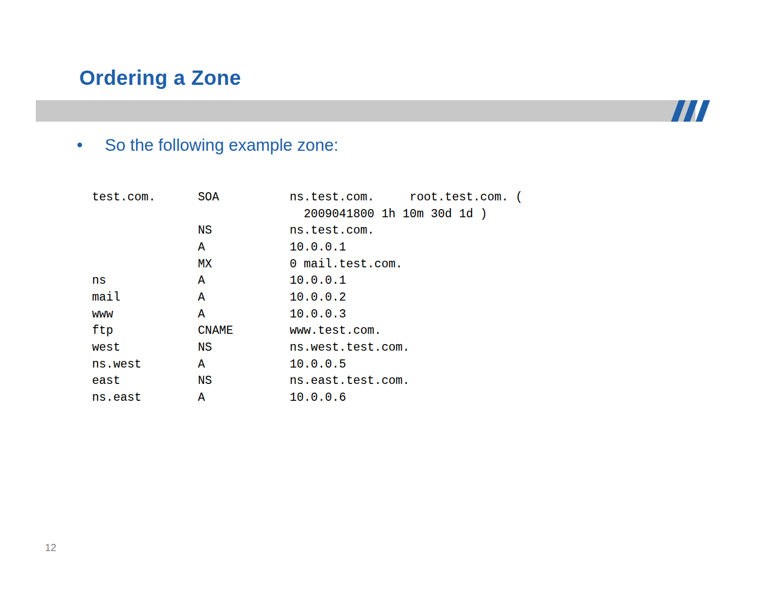Ordering a Zone
•So the following example zone:
test.com.      SOA          ns.test.com.     root.test.com. (
                              2009041800 1h 10m 30d 1d )
               NS           ns.test.com.
               A            10.0.0.1
               MX           0 mail.test.com.
ns             A            10.0.0.1
mail           A            10.0.0.2
www            A            10.0.0.3
ftp            CNAME        www.test.com.
west           NS           ns.west.test.com.
ns.west        A            10.0.0.5
east           NS           ns.east.test.com.
ns.east        A            10.0.0.6
12